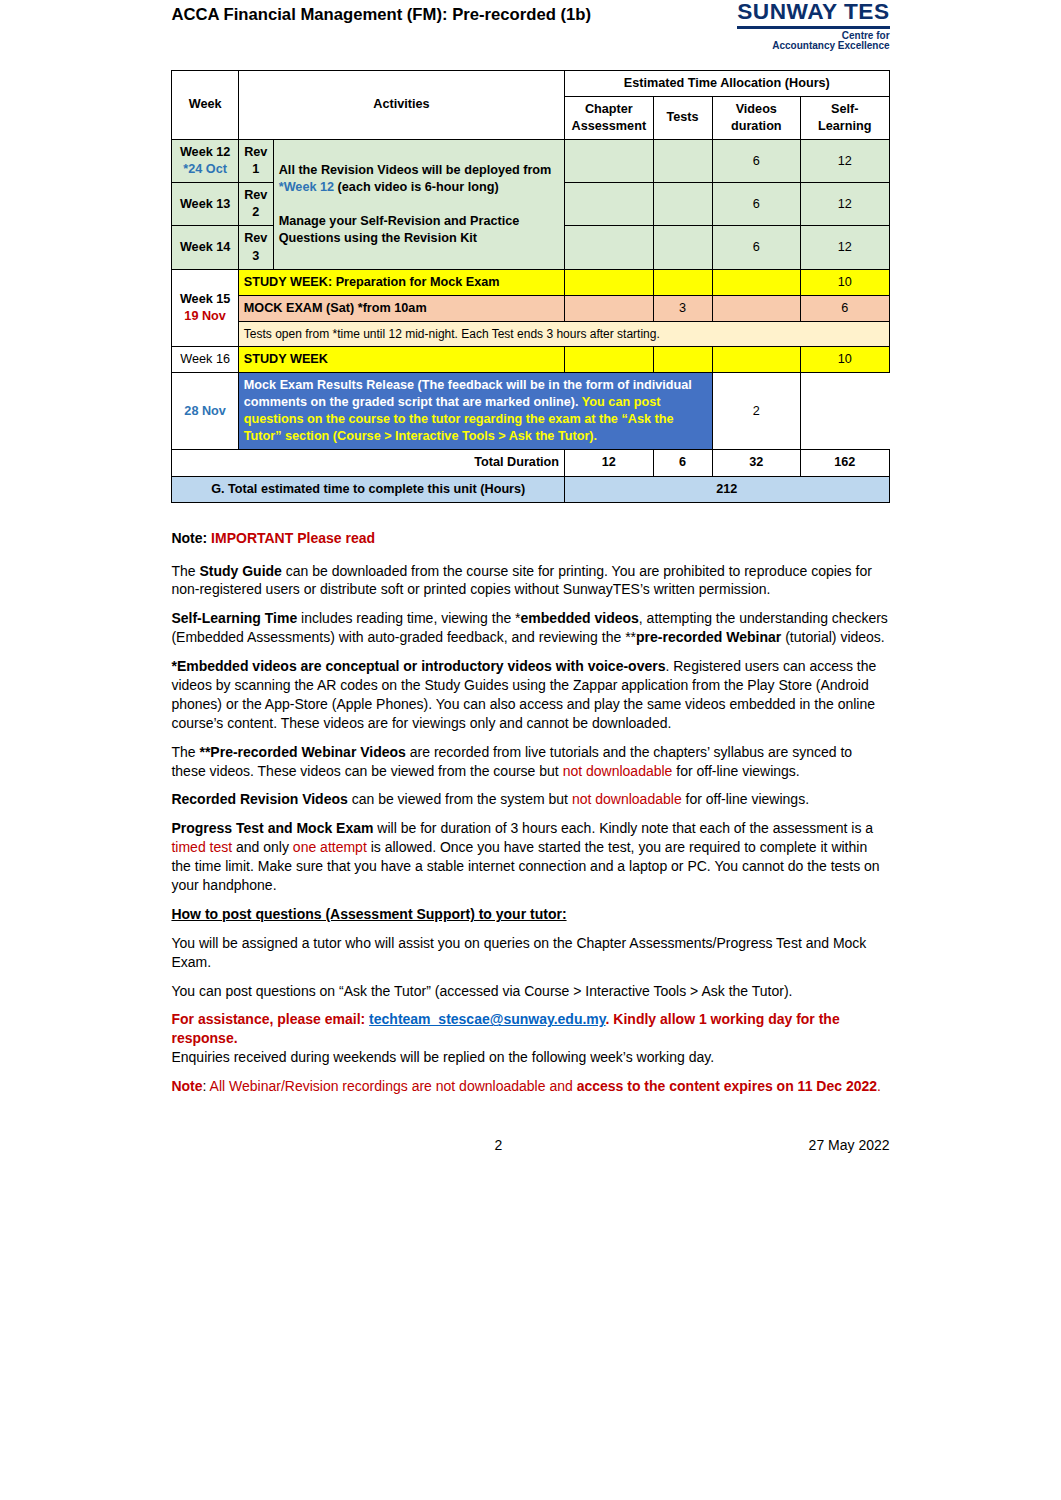ACCA Financial Management (FM): Pre-recorded (1b)
SUNWAY TES
Centre for
Accountancy Excellence
| Week | Activities | Estimated Time Allocation (Hours) |
| --- | --- | --- |
| Chapter Assessment | Tests | Videos duration | Self-Learning |
| Week 12 *24 Oct | Rev 1 | All the Revision Videos will be deployed from *Week 12 (each video is 6-hour long) Manage your Self-Revision and Practice Questions using the Revision Kit | | | 6 | 12 |
| Week 13 | Rev 2 | | | 6 | 12 |
| Week 14 | Rev 3 | | | 6 | 12 |
| Week 15 19 Nov | STUDY WEEK: Preparation for Mock Exam | | | | 10 |
| MOCK EXAM (Sat) *from 10am | | 3 | | 6 |
| Tests open from *time until 12 mid-night. Each Test ends 3 hours after starting. |
| Week 16 | STUDY WEEK | | | | 10 |
| 28 Nov | Mock Exam Results Release (The feedback will be in the form of individual comments on the graded script that are marked online). You can post questions on the course to the tutor regarding the exam at the “Ask the Tutor” section (Course > Interactive Tools > Ask the Tutor). | 2 |
| Total Duration | 12 | 6 | 32 | 162 |
| G. Total estimated time to complete this unit (Hours) | 212 |
Note: IMPORTANT Please read
The Study Guide can be downloaded from the course site for printing. You are prohibited to reproduce copies for non-registered users or distribute soft or printed copies without SunwayTES’s written permission.
Self-Learning Time includes reading time, viewing the *embedded videos, attempting the understanding checkers (Embedded Assessments) with auto-graded feedback, and reviewing the **pre-recorded Webinar (tutorial) videos.
*Embedded videos are conceptual or introductory videos with voice-overs. Registered users can access the videos by scanning the AR codes on the Study Guides using the Zappar application from the Play Store (Android phones) or the App-Store (Apple Phones). You can also access and play the same videos embedded in the online course’s content. These videos are for viewings only and cannot be downloaded.
The **Pre-recorded Webinar Videos are recorded from live tutorials and the chapters’ syllabus are synced to these videos. These videos can be viewed from the course but not downloadable for off-line viewings.
Recorded Revision Videos can be viewed from the system but not downloadable for off-line viewings.
Progress Test and Mock Exam will be for duration of 3 hours each. Kindly note that each of the assessment is a timed test and only one attempt is allowed. Once you have started the test, you are required to complete it within the time limit. Make sure that you have a stable internet connection and a laptop or PC. You cannot do the tests on your handphone.
How to post questions (Assessment Support) to your tutor:
You will be assigned a tutor who will assist you on queries on the Chapter Assessments/Progress Test and Mock Exam.
You can post questions on “Ask the Tutor” (accessed via Course > Interactive Tools > Ask the Tutor).
For assistance, please email: techteam_stescae@sunway.edu.my. Kindly allow 1 working day for the response.
Enquiries received during weekends will be replied on the following week’s working day.
Note: All Webinar/Revision recordings are not downloadable and access to the content expires on 11 Dec 2022.
2 27 May 2022